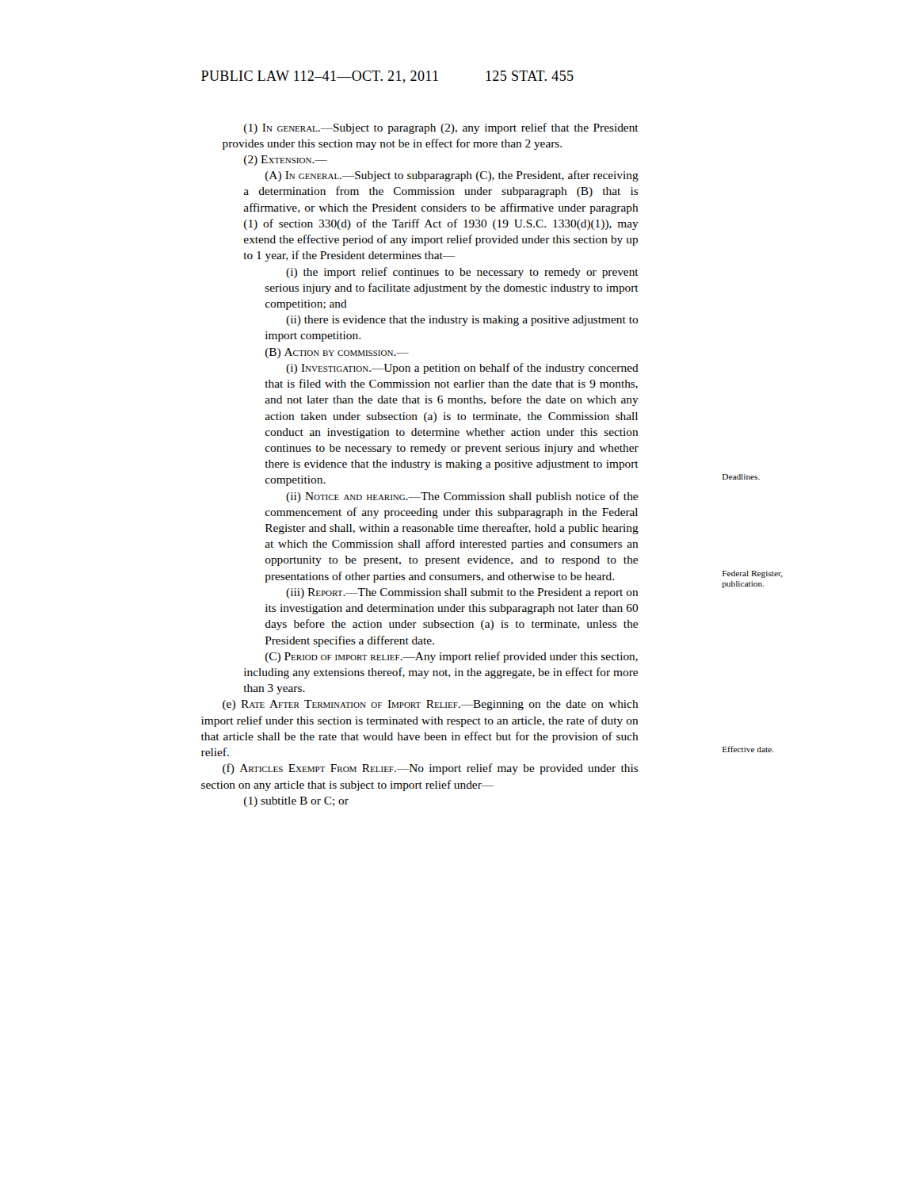PUBLIC LAW 112–41—OCT. 21, 2011 125 STAT. 455
(1) In general.—Subject to paragraph (2), any import relief that the President provides under this section may not be in effect for more than 2 years.
(2) Extension.—
(A) In general.—Subject to subparagraph (C), the President, after receiving a determination from the Commission under subparagraph (B) that is affirmative, or which the President considers to be affirmative under paragraph (1) of section 330(d) of the Tariff Act of 1930 (19 U.S.C. 1330(d)(1)), may extend the effective period of any import relief provided under this section by up to 1 year, if the President determines that—
(i) the import relief continues to be necessary to remedy or prevent serious injury and to facilitate adjustment by the domestic industry to import competition; and
(ii) there is evidence that the industry is making a positive adjustment to import competition.
(B) Action by commission.—
(i) Investigation.—Upon a petition on behalf of the industry concerned that is filed with the Commission not earlier than the date that is 9 months, and not later than the date that is 6 months, before the date on which any action taken under subsection (a) is to terminate, the Commission shall conduct an investigation to determine whether action under this section continues to be necessary to remedy or prevent serious injury and whether there is evidence that the industry is making a positive adjustment to import competition.Deadlines.
(ii) Notice and hearing.—The Commission shall publish notice of the commencement of any proceeding under this subparagraph in the Federal Register and shall, within a reasonable time thereafter, hold a public hearing at which the Commission shall afford interested parties and consumers an opportunity to be present, to present evidence, and to respond to the presentations of other parties and consumers, and otherwise to be heard.Federal Register, publication.
(iii) Report.—The Commission shall submit to the President a report on its investigation and determination under this subparagraph not later than 60 days before the action under subsection (a) is to terminate, unless the President specifies a different date.
(C) Period of import relief.—Any import relief provided under this section, including any extensions thereof, may not, in the aggregate, be in effect for more than 3 years.
(e) Rate After Termination of Import Relief.—Beginning on the date on which import relief under this section is terminated with respect to an article, the rate of duty on that article shall be the rate that would have been in effect but for the provision of such relief.Effective date.
(f) Articles Exempt From Relief.—No import relief may be provided under this section on any article that is subject to import relief under—
(1) subtitle B or C; or